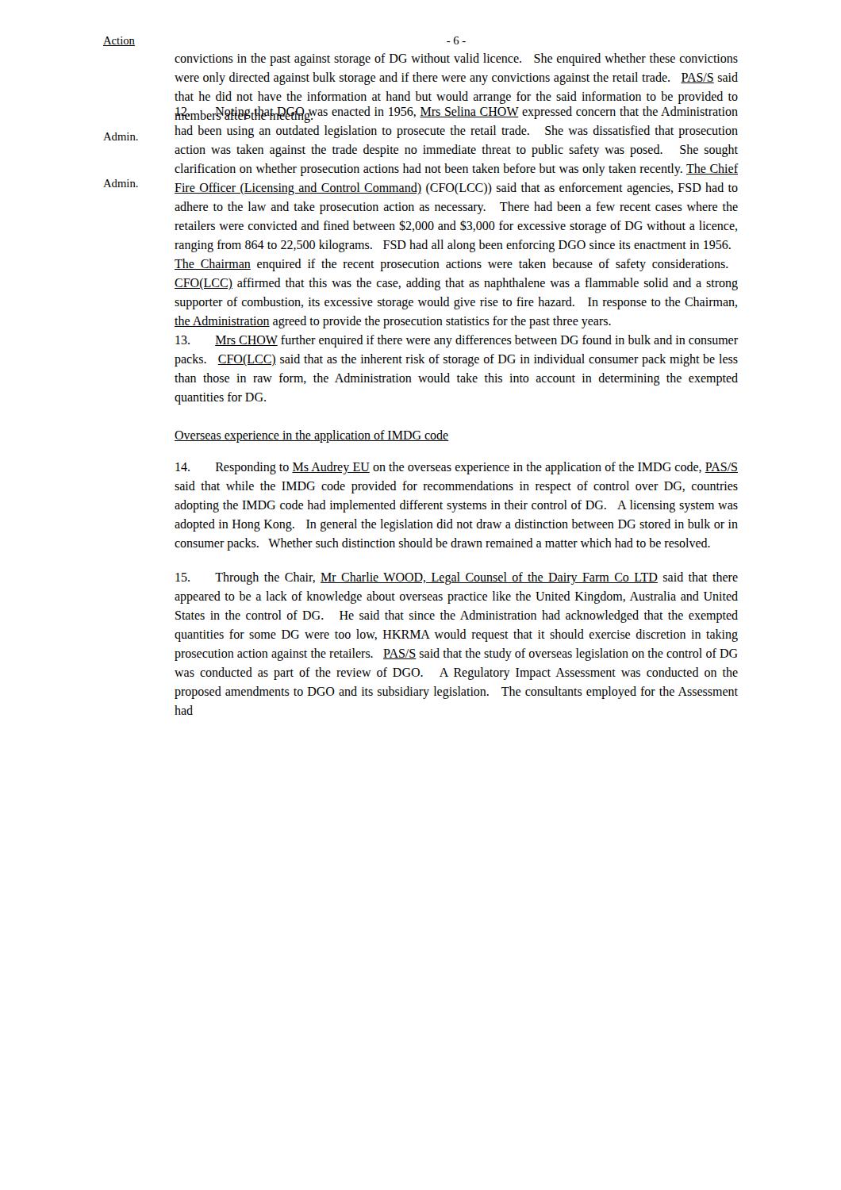Action
- 6 -
convictions in the past against storage of DG without valid licence. She enquired whether these convictions were only directed against bulk storage and if there were any convictions against the retail trade. PAS/S said that he did not have the information at hand but would arrange for the said information to be provided to members after the meeting.
Admin.
12. Noting that DGO was enacted in 1956, Mrs Selina CHOW expressed concern that the Administration had been using an outdated legislation to prosecute the retail trade. She was dissatisfied that prosecution action was taken against the trade despite no immediate threat to public safety was posed. She sought clarification on whether prosecution actions had not been taken before but was only taken recently. The Chief Fire Officer (Licensing and Control Command) (CFO(LCC)) said that as enforcement agencies, FSD had to adhere to the law and take prosecution action as necessary. There had been a few recent cases where the retailers were convicted and fined between $2,000 and $3,000 for excessive storage of DG without a licence, ranging from 864 to 22,500 kilograms. FSD had all along been enforcing DGO since its enactment in 1956. The Chairman enquired if the recent prosecution actions were taken because of safety considerations. CFO(LCC) affirmed that this was the case, adding that as naphthalene was a flammable solid and a strong supporter of combustion, its excessive storage would give rise to fire hazard. In response to the Chairman, the Administration agreed to provide the prosecution statistics for the past three years.
Admin.
13. Mrs CHOW further enquired if there were any differences between DG found in bulk and in consumer packs. CFO(LCC) said that as the inherent risk of storage of DG in individual consumer pack might be less than those in raw form, the Administration would take this into account in determining the exempted quantities for DG.
Overseas experience in the application of IMDG code
14. Responding to Ms Audrey EU on the overseas experience in the application of the IMDG code, PAS/S said that while the IMDG code provided for recommendations in respect of control over DG, countries adopting the IMDG code had implemented different systems in their control of DG. A licensing system was adopted in Hong Kong. In general the legislation did not draw a distinction between DG stored in bulk or in consumer packs. Whether such distinction should be drawn remained a matter which had to be resolved.
15. Through the Chair, Mr Charlie WOOD, Legal Counsel of the Dairy Farm Co LTD said that there appeared to be a lack of knowledge about overseas practice like the United Kingdom, Australia and United States in the control of DG. He said that since the Administration had acknowledged that the exempted quantities for some DG were too low, HKRMA would request that it should exercise discretion in taking prosecution action against the retailers. PAS/S said that the study of overseas legislation on the control of DG was conducted as part of the review of DGO. A Regulatory Impact Assessment was conducted on the proposed amendments to DGO and its subsidiary legislation. The consultants employed for the Assessment had